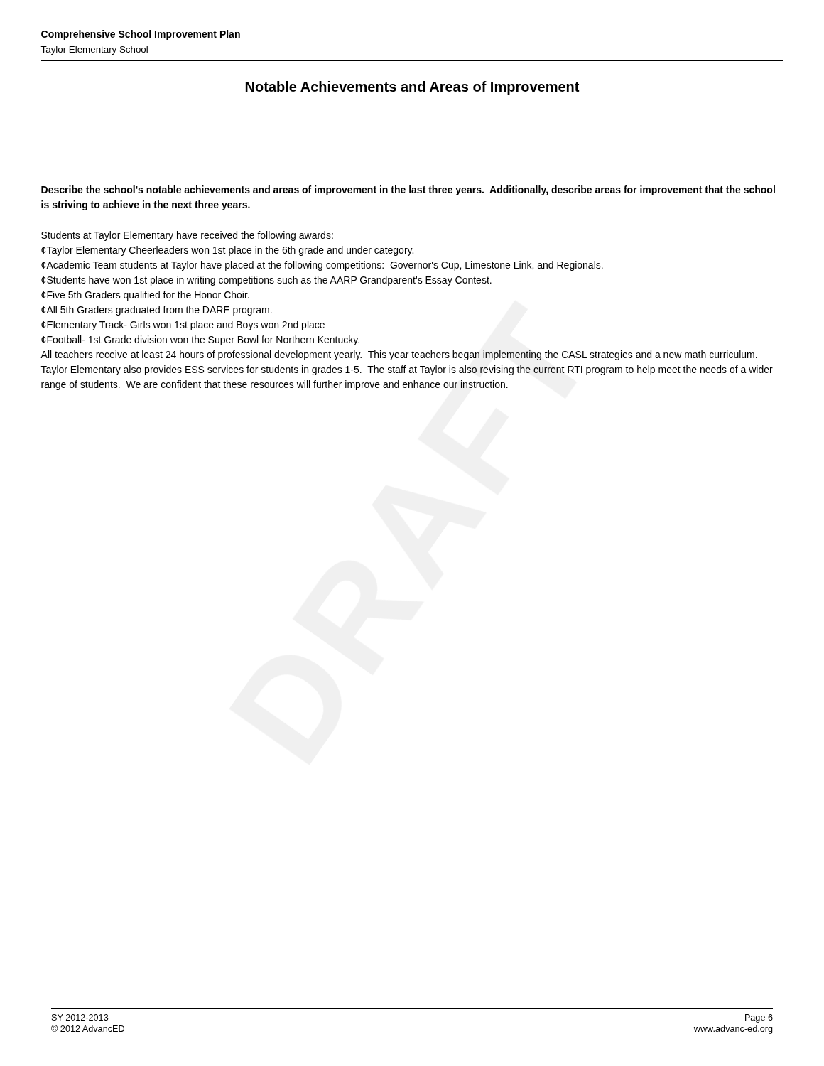DRAFT
Comprehensive School Improvement Plan
Taylor Elementary School
Notable Achievements and Areas of Improvement
Describe the school's notable achievements and areas of improvement in the last three years. Additionally, describe areas for improvement that the school is striving to achieve in the next three years.
Students at Taylor Elementary have received the following awards:
¢Taylor Elementary Cheerleaders won 1st place in the 6th grade and under category.
¢Academic Team students at Taylor have placed at the following competitions: Governor's Cup, Limestone Link, and Regionals.
¢Students have won 1st place in writing competitions such as the AARP Grandparent's Essay Contest.
¢Five 5th Graders qualified for the Honor Choir.
¢All 5th Graders graduated from the DARE program.
¢Elementary Track- Girls won 1st place and Boys won 2nd place
¢Football- 1st Grade division won the Super Bowl for Northern Kentucky.
All teachers receive at least 24 hours of professional development yearly. This year teachers began implementing the CASL strategies and a new math curriculum. Taylor Elementary also provides ESS services for students in grades 1-5. The staff at Taylor is also revising the current RTI program to help meet the needs of a wider range of students. We are confident that these resources will further improve and enhance our instruction.
SY 2012-2013
© 2012 AdvancED
Page 6
www.advanc-ed.org